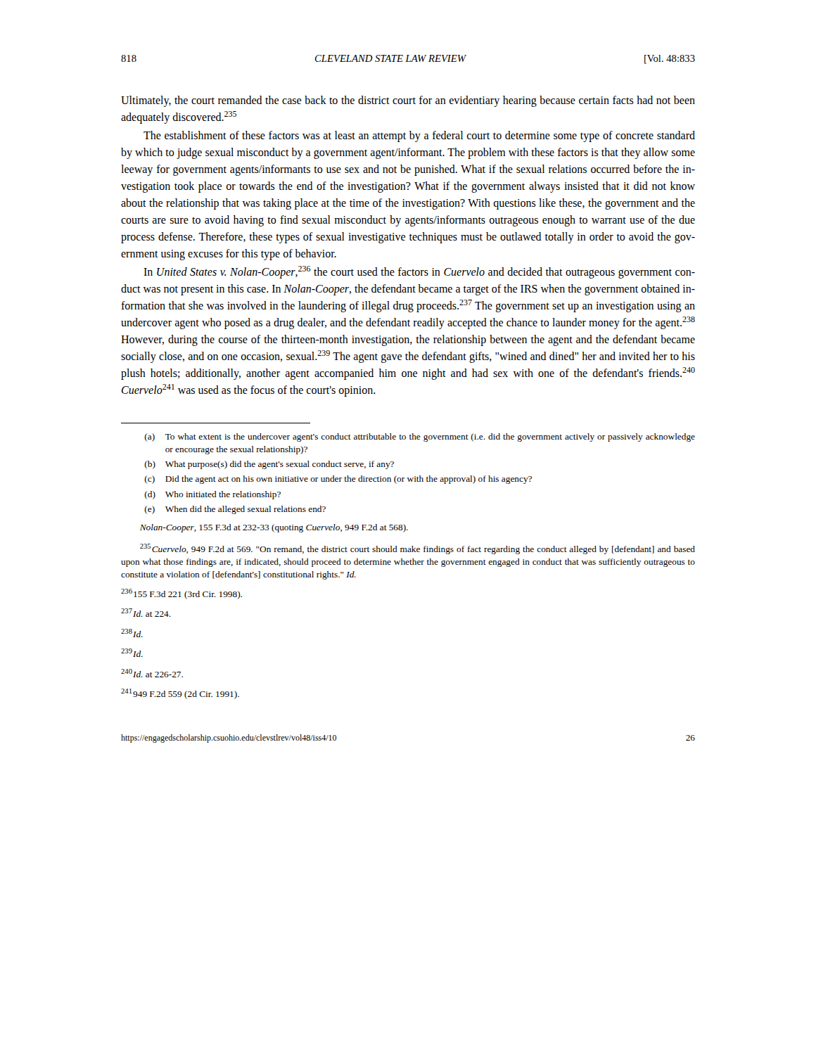818 CLEVELAND STATE LAW REVIEW [Vol. 48:833
Ultimately, the court remanded the case back to the district court for an evidentiary hearing because certain facts had not been adequately discovered.235
The establishment of these factors was at least an attempt by a federal court to determine some type of concrete standard by which to judge sexual misconduct by a government agent/informant. The problem with these factors is that they allow some leeway for government agents/informants to use sex and not be punished. What if the sexual relations occurred before the investigation took place or towards the end of the investigation? What if the government always insisted that it did not know about the relationship that was taking place at the time of the investigation? With questions like these, the government and the courts are sure to avoid having to find sexual misconduct by agents/informants outrageous enough to warrant use of the due process defense. Therefore, these types of sexual investigative techniques must be outlawed totally in order to avoid the government using excuses for this type of behavior.
In United States v. Nolan-Cooper,236 the court used the factors in Cuervelo and decided that outrageous government conduct was not present in this case. In Nolan-Cooper, the defendant became a target of the IRS when the government obtained information that she was involved in the laundering of illegal drug proceeds.237 The government set up an investigation using an undercover agent who posed as a drug dealer, and the defendant readily accepted the chance to launder money for the agent.238 However, during the course of the thirteen-month investigation, the relationship between the agent and the defendant became socially close, and on one occasion, sexual.239 The agent gave the defendant gifts, "wined and dined" her and invited her to his plush hotels; additionally, another agent accompanied him one night and had sex with one of the defendant's friends.240 Cuervelo241 was used as the focus of the court's opinion.
(a) To what extent is the undercover agent's conduct attributable to the government (i.e. did the government actively or passively acknowledge or encourage the sexual relationship)?
(b) What purpose(s) did the agent's sexual conduct serve, if any?
(c) Did the agent act on his own initiative or under the direction (or with the approval) of his agency?
(d) Who initiated the relationship?
(e) When did the alleged sexual relations end?
Nolan-Cooper, 155 F.3d at 232-33 (quoting Cuervelo, 949 F.2d at 568).
235 Cuervelo, 949 F.2d at 569. "On remand, the district court should make findings of fact regarding the conduct alleged by [defendant] and based upon what those findings are, if indicated, should proceed to determine whether the government engaged in conduct that was sufficiently outrageous to constitute a violation of [defendant's] constitutional rights." Id.
236155 F.3d 221 (3rd Cir. 1998).
237 Id. at 224.
238 Id.
239 Id.
240 Id. at 226-27.
241949 F.2d 559 (2d Cir. 1991).
https://engagedscholarship.csuohio.edu/clevstlrev/vol48/iss4/10 26